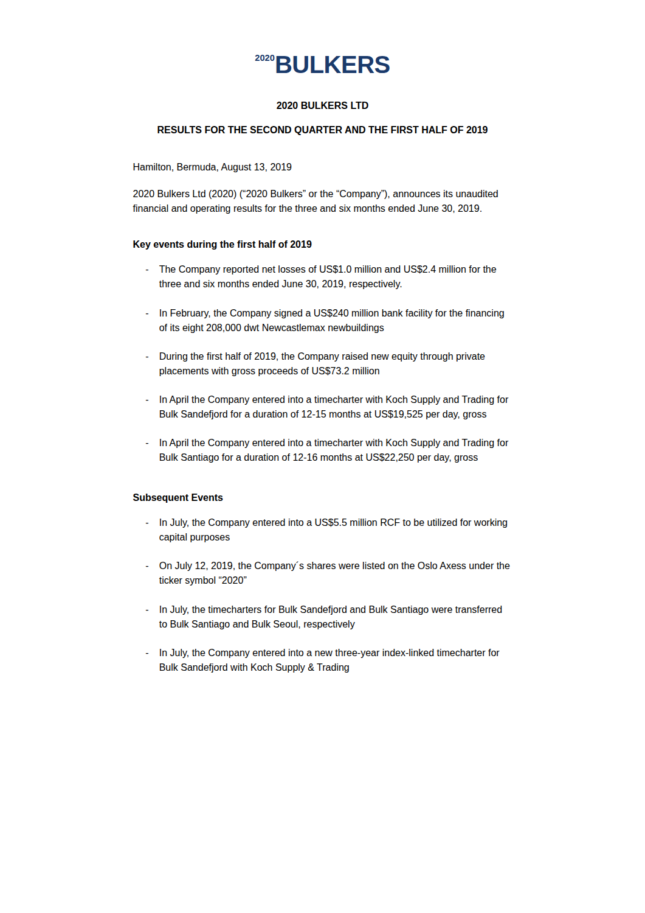2020 BULKERS
2020 BULKERS LTD RESULTS FOR THE SECOND QUARTER AND THE FIRST HALF OF 2019
Hamilton, Bermuda, August 13, 2019
2020 Bulkers Ltd (2020) (“2020 Bulkers” or the “Company”), announces its unaudited financial and operating results for the three and six months ended June 30, 2019.
Key events during the first half of 2019
The Company reported net losses of US$1.0 million and US$2.4 million for the three and six months ended June 30, 2019, respectively.
In February, the Company signed a US$240 million bank facility for the financing of its eight 208,000 dwt Newcastlemax newbuildings
During the first half of 2019, the Company raised new equity through private placements with gross proceeds of US$73.2 million
In April the Company entered into a timecharter with Koch Supply and Trading for Bulk Sandefjord for a duration of 12-15 months at US$19,525 per day, gross
In April the Company entered into a timecharter with Koch Supply and Trading for Bulk Santiago for a duration of 12-16 months at US$22,250 per day, gross
Subsequent Events
In July, the Company entered into a US$5.5 million RCF to be utilized for working capital purposes
On July 12, 2019, the Company´s shares were listed on the Oslo Axess under the ticker symbol “2020”
In July, the timecharters for Bulk Sandefjord and Bulk Santiago were transferred to Bulk Santiago and Bulk Seoul, respectively
In July, the Company entered into a new three-year index-linked timecharter for Bulk Sandefjord with Koch Supply & Trading